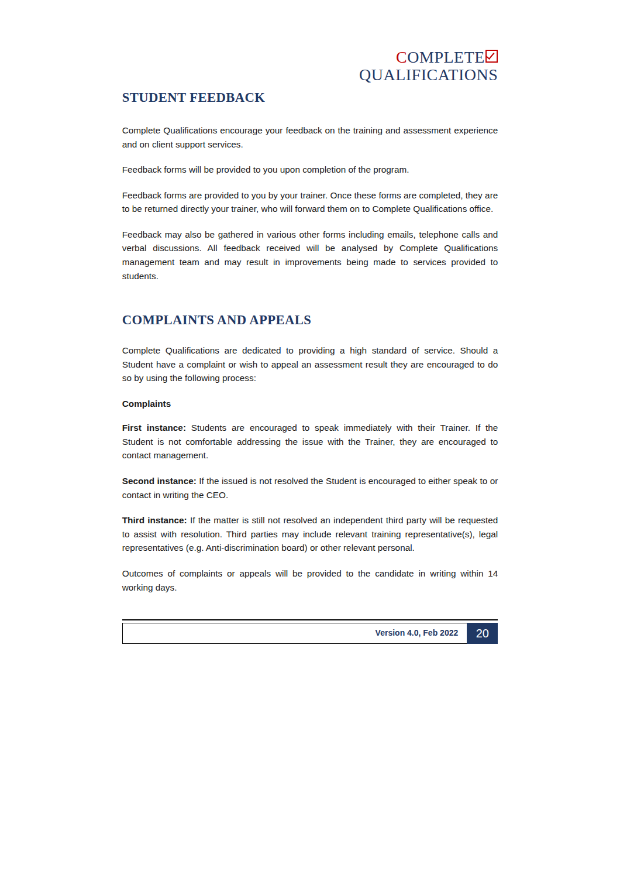COMPLETE
QUALIFICATIONS
STUDENT FEEDBACK
Complete Qualifications encourage your feedback on the training and assessment experience and on client support services.
Feedback forms will be provided to you upon completion of the program.
Feedback forms are provided to you by your trainer. Once these forms are completed, they are to be returned directly your trainer, who will forward them on to Complete Qualifications office.
Feedback may also be gathered in various other forms including emails, telephone calls and verbal discussions. All feedback received will be analysed by Complete Qualifications management team and may result in improvements being made to services provided to students.
COMPLAINTS AND APPEALS
Complete Qualifications are dedicated to providing a high standard of service. Should a Student have a complaint or wish to appeal an assessment result they are encouraged to do so by using the following process:
Complaints
First instance: Students are encouraged to speak immediately with their Trainer. If the Student is not comfortable addressing the issue with the Trainer, they are encouraged to contact management.
Second instance: If the issued is not resolved the Student is encouraged to either speak to or contact in writing the CEO.
Third instance: If the matter is still not resolved an independent third party will be requested to assist with resolution. Third parties may include relevant training representative(s), legal representatives (e.g. Anti-discrimination board) or other relevant personal.
Outcomes of complaints or appeals will be provided to the candidate in writing within 14 working days.
Version 4.0, Feb 2022
20